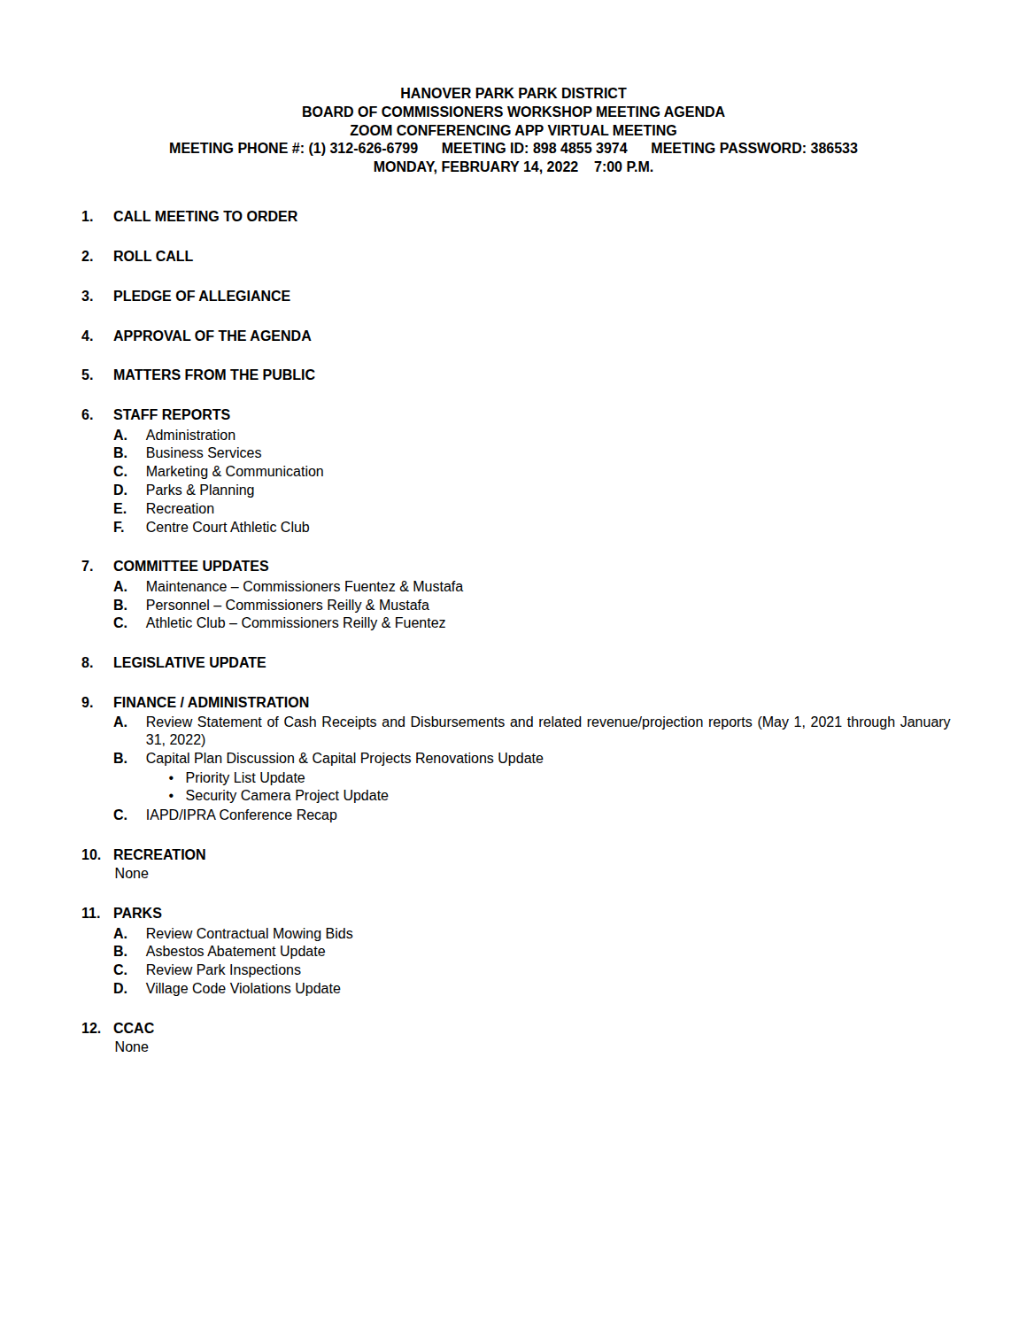HANOVER PARK PARK DISTRICT
BOARD OF COMMISSIONERS WORKSHOP MEETING AGENDA
ZOOM CONFERENCING APP VIRTUAL MEETING
MEETING PHONE #: (1) 312-626-6799 MEETING ID: 898 4855 3974 MEETING PASSWORD: 386533
MONDAY, FEBRUARY 14, 2022 7:00 P.M.
CALL MEETING TO ORDER
ROLL CALL
PLEDGE OF ALLEGIANCE
APPROVAL OF THE AGENDA
MATTERS FROM THE PUBLIC
STAFF REPORTS
Administration
Business Services
Marketing & Communication
Parks & Planning
Recreation
Centre Court Athletic Club
COMMITTEE UPDATES
Maintenance – Commissioners Fuentez & Mustafa
Personnel – Commissioners Reilly & Mustafa
Athletic Club – Commissioners Reilly & Fuentez
LEGISLATIVE UPDATE
FINANCE / ADMINISTRATION
Review Statement of Cash Receipts and Disbursements and related revenue/projection reports (May 1, 2021 through January 31, 2022)
Capital Plan Discussion & Capital Projects Renovations Update
Priority List Update
Security Camera Project Update
IAPD/IPRA Conference Recap
RECREATION
None
PARKS
Review Contractual Mowing Bids
Asbestos Abatement Update
Review Park Inspections
Village Code Violations Update
CCAC
None